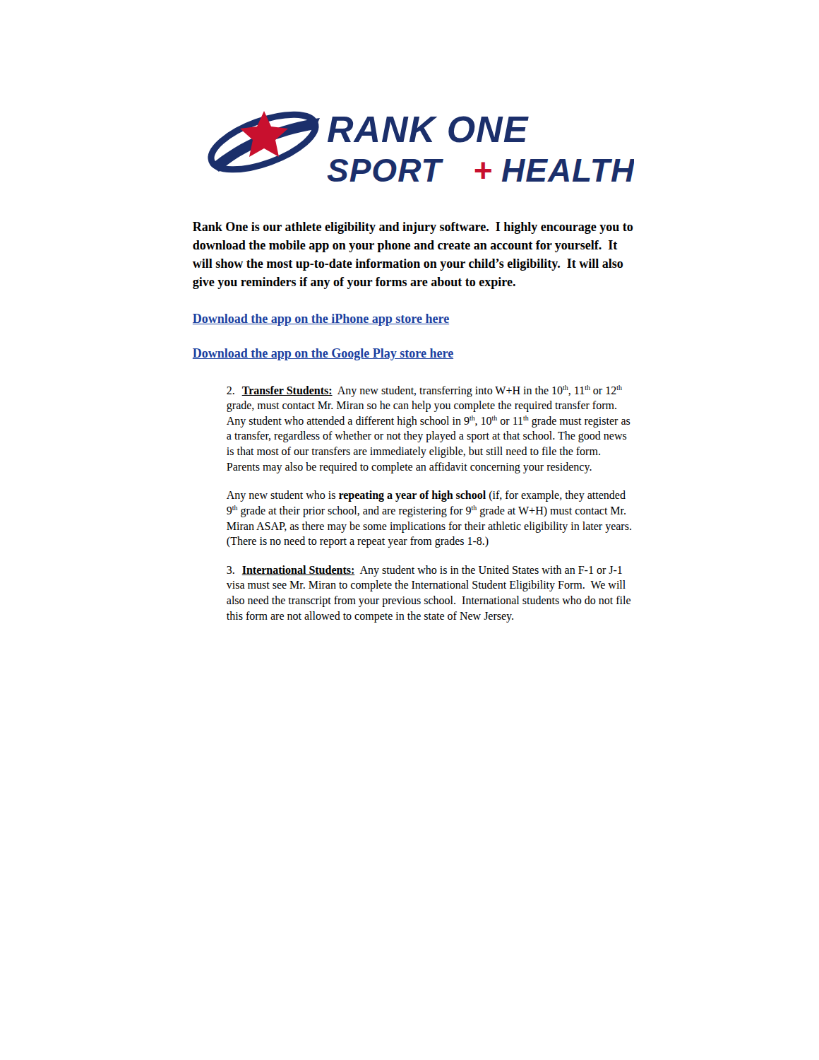Rank One Sport + Health RANK ONE SPORT + HEALTH
Rank One is our athlete eligibility and injury software. I highly encourage you to download the mobile app on your phone and create an account for yourself. It will show the most up-to-date information on your child’s eligibility. It will also give you reminders if any of your forms are about to expire.
Download the app on the iPhone app store here
Download the app on the Google Play store here
2. Transfer Students: Any new student, transferring into W+H in the 10th, 11th or 12th grade, must contact Mr. Miran so he can help you complete the required transfer form. Any student who attended a different high school in 9th, 10th or 11th grade must register as a transfer, regardless of whether or not they played a sport at that school. The good news is that most of our transfers are immediately eligible, but still need to file the form. Parents may also be required to complete an affidavit concerning your residency.
Any new student who is repeating a year of high school (if, for example, they attended 9th grade at their prior school, and are registering for 9th grade at W+H) must contact Mr. Miran ASAP, as there may be some implications for their athletic eligibility in later years. (There is no need to report a repeat year from grades 1-8.)
3. International Students: Any student who is in the United States with an F-1 or J-1 visa must see Mr. Miran to complete the International Student Eligibility Form. We will also need the transcript from your previous school. International students who do not file this form are not allowed to compete in the state of New Jersey.